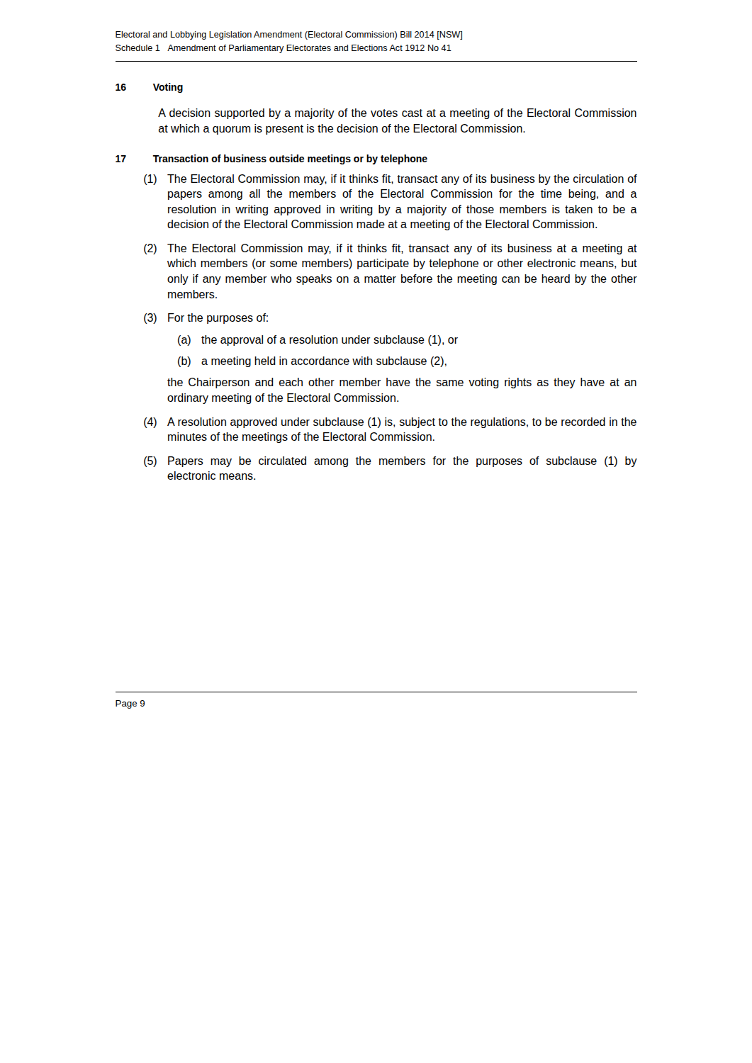Electoral and Lobbying Legislation Amendment (Electoral Commission) Bill 2014 [NSW] Schedule 1 Amendment of Parliamentary Electorates and Elections Act 1912 No 41
16 Voting
A decision supported by a majority of the votes cast at a meeting of the Electoral Commission at which a quorum is present is the decision of the Electoral Commission.
17 Transaction of business outside meetings or by telephone
(1) The Electoral Commission may, if it thinks fit, transact any of its business by the circulation of papers among all the members of the Electoral Commission for the time being, and a resolution in writing approved in writing by a majority of those members is taken to be a decision of the Electoral Commission made at a meeting of the Electoral Commission.
(2) The Electoral Commission may, if it thinks fit, transact any of its business at a meeting at which members (or some members) participate by telephone or other electronic means, but only if any member who speaks on a matter before the meeting can be heard by the other members.
(3) For the purposes of: (a) the approval of a resolution under subclause (1), or (b) a meeting held in accordance with subclause (2), the Chairperson and each other member have the same voting rights as they have at an ordinary meeting of the Electoral Commission.
(4) A resolution approved under subclause (1) is, subject to the regulations, to be recorded in the minutes of the meetings of the Electoral Commission.
(5) Papers may be circulated among the members for the purposes of subclause (1) by electronic means.
Page 9